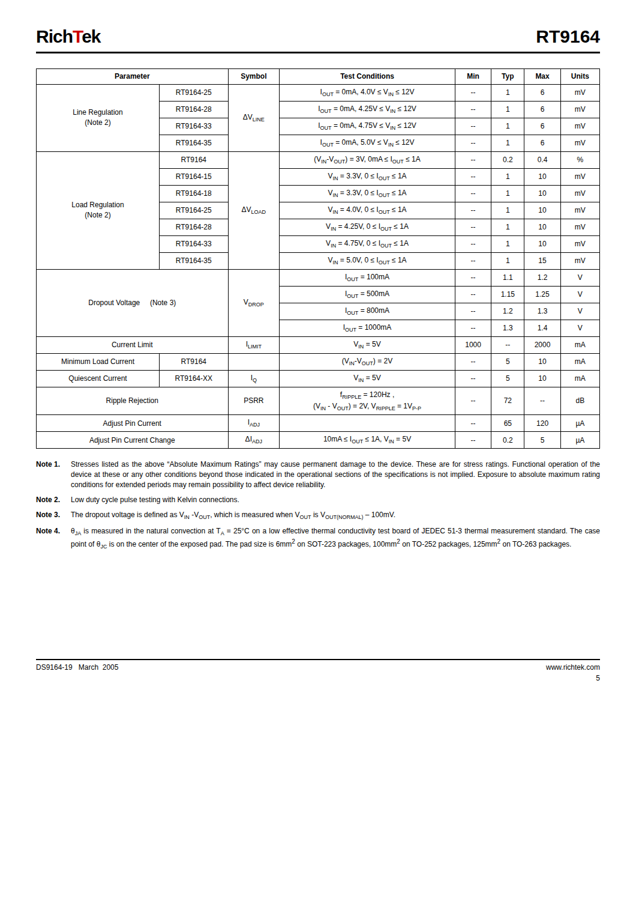RichTek
RT9164
| Parameter | Symbol | Test Conditions | Min | Typ | Max | Units |
| --- | --- | --- | --- | --- | --- | --- |
| Line Regulation (Note 2) | RT9164-25 | ΔV LINE | I OUT = 0mA, 4.0V ≤ V IN ≤ 12V | -- | 1 | 6 | mV |
| RT9164-28 | I OUT = 0mA, 4.25V ≤ V IN ≤ 12V | -- | 1 | 6 | mV |
| RT9164-33 | I OUT = 0mA, 4.75V ≤ V IN ≤ 12V | -- | 1 | 6 | mV |
| RT9164-35 | I OUT = 0mA, 5.0V ≤ V IN ≤ 12V | -- | 1 | 6 | mV |
| Load Regulation (Note 2) | RT9164 | ΔV LOAD | (V IN -V OUT ) = 3V, 0mA ≤ I OUT ≤ 1A | -- | 0.2 | 0.4 | % |
| RT9164-15 | V IN = 3.3V, 0 ≤ I OUT ≤ 1A | -- | 1 | 10 | mV |
| RT9164-18 | V IN = 3.3V, 0 ≤ I OUT ≤ 1A | -- | 1 | 10 | mV |
| RT9164-25 | V IN = 4.0V, 0 ≤ I OUT ≤ 1A | -- | 1 | 10 | mV |
| RT9164-28 | V IN = 4.25V, 0 ≤ I OUT ≤ 1A | -- | 1 | 10 | mV |
| RT9164-33 | V IN = 4.75V, 0 ≤ I OUT ≤ 1A | -- | 1 | 10 | mV |
| RT9164-35 | V IN = 5.0V, 0 ≤ I OUT ≤ 1A | -- | 1 | 15 | mV |
| Dropout Voltage (Note 3) | V DROP | I OUT = 100mA | -- | 1.1 | 1.2 | V |
| I OUT = 500mA | -- | 1.15 | 1.25 | V |
| I OUT = 800mA | -- | 1.2 | 1.3 | V |
| I OUT = 1000mA | -- | 1.3 | 1.4 | V |
| Current Limit | I LIMIT | V IN = 5V | 1000 | -- | 2000 | mA |
| Minimum Load Current | RT9164 | | (V IN -V OUT ) = 2V | -- | 5 | 10 | mA |
| Quiescent Current | RT9164-XX | I Q | V IN = 5V | -- | 5 | 10 | mA |
| Ripple Rejection | PSRR | f RIPPLE = 120Hz , (V IN - V OUT ) = 2V, V RIPPLE = 1V P-P | -- | 72 | -- | dB |
| Adjust Pin Current | I ADJ | | -- | 65 | 120 | µA |
| Adjust Pin Current Change | ΔI ADJ | 10mA ≤ I OUT ≤ 1A, V IN = 5V | -- | 0.2 | 5 | µA |
Note 1. Stresses listed as the above “Absolute Maximum Ratings” may cause permanent damage to the device. These are for stress ratings. Functional operation of the device at these or any other conditions beyond those indicated in the operational sections of the specifications is not implied. Exposure to absolute maximum rating conditions for extended periods may remain possibility to affect device reliability.
Note 2. Low duty cycle pulse testing with Kelvin connections.
Note 3. The dropout voltage is defined as VIN -VOUT, which is measured when VOUT is VOUT(NORMAL) – 100mV.
Note 4. θJA is measured in the natural convection at TA = 25°C on a low effective thermal conductivity test board of JEDEC 51-3 thermal measurement standard. The case point of θJC is on the center of the exposed pad. The pad size is 6mm2 on SOT-223 packages, 100mm2 on TO-252 packages, 125mm2 on TO-263 packages.
DS9164-19 March 2005
www.richtek.com
5